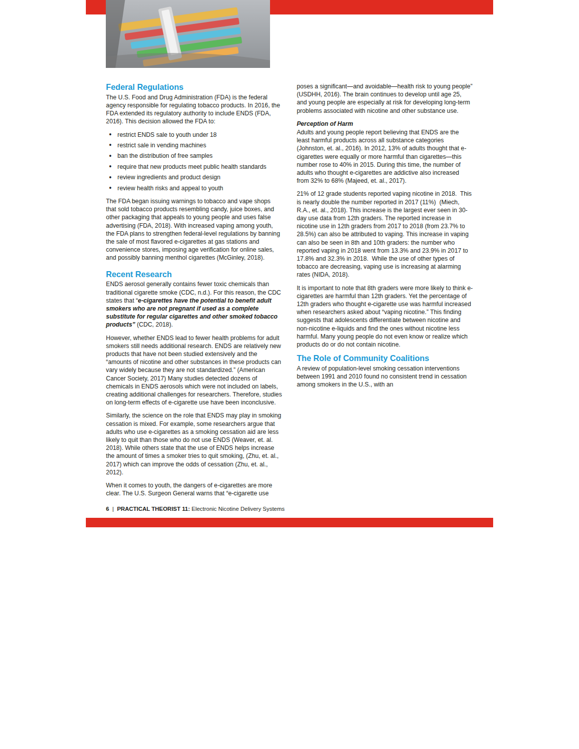Federal Regulations
The U.S. Food and Drug Administration (FDA) is the federal agency responsible for regulating tobacco products. In 2016, the FDA extended its regulatory authority to include ENDS (FDA, 2016). This decision allowed the FDA to:
restrict ENDS sale to youth under 18
restrict sale in vending machines
ban the distribution of free samples
require that new products meet public health standards
review ingredients and product design
review health risks and appeal to youth
The FDA began issuing warnings to tobacco and vape shops that sold tobacco products resembling candy, juice boxes, and other packaging that appeals to young people and uses false advertising (FDA, 2018). With increased vaping among youth, the FDA plans to strengthen federal-level regulations by banning the sale of most flavored e-cigarettes at gas stations and convenience stores, imposing age verification for online sales, and possibly banning menthol cigarettes (McGinley, 2018).
Recent Research
ENDS aerosol generally contains fewer toxic chemicals than traditional cigarette smoke (CDC, n.d.). For this reason, the CDC states that “e-cigarettes have the potential to benefit adult smokers who are not pregnant if used as a complete substitute for regular cigarettes and other smoked tobacco products” (CDC, 2018).
However, whether ENDS lead to fewer health problems for adult smokers still needs additional research. ENDS are relatively new products that have not been studied extensively and the “amounts of nicotine and other substances in these products can vary widely because they are not standardized.” (American Cancer Society, 2017) Many studies detected dozens of chemicals in ENDS aerosols which were not included on labels, creating additional challenges for researchers. Therefore, studies on long-term effects of e-cigarette use have been inconclusive.
Similarly, the science on the role that ENDS may play in smoking cessation is mixed. For example, some researchers argue that adults who use e-cigarettes as a smoking cessation aid are less likely to quit than those who do not use ENDS (Weaver, et. al. 2018). While others state that the use of ENDS helps increase the amount of times a smoker tries to quit smoking, (Zhu, et. al., 2017) which can improve the odds of cessation (Zhu, et. al., 2012).
When it comes to youth, the dangers of e-cigarettes are more clear. The U.S. Surgeon General warns that “e-cigarette use poses a significant—and avoidable—health risk to young people” (USDHH, 2016). The brain continues to develop until age 25, and young people are especially at risk for developing long-term problems associated with nicotine and other substance use.
Perception of Harm
Adults and young people report believing that ENDS are the least harmful products across all substance categories (Johnston, et. al., 2016). In 2012, 13% of adults thought that e-cigarettes were equally or more harmful than cigarettes—this number rose to 40% in 2015. During this time, the number of adults who thought e-cigarettes are addictive also increased from 32% to 68% (Majeed, et. al., 2017).
21% of 12 grade students reported vaping nicotine in 2018. This is nearly double the number reported in 2017 (11%) (Miech, R.A., et. al., 2018). This increase is the largest ever seen in 30-day use data from 12th graders. The reported increase in nicotine use in 12th graders from 2017 to 2018 (from 23.7% to 28.5%) can also be attributed to vaping. This increase in vaping can also be seen in 8th and 10th graders: the number who reported vaping in 2018 went from 13.3% and 23.9% in 2017 to 17.8% and 32.3% in 2018. While the use of other types of tobacco are decreasing, vaping use is increasing at alarming rates (NIDA, 2018).
It is important to note that 8th graders were more likely to think e-cigarettes are harmful than 12th graders. Yet the percentage of 12th graders who thought e-cigarette use was harmful increased when researchers asked about “vaping nicotine.” This finding suggests that adolescents differentiate between nicotine and non-nicotine e-liquids and find the ones without nicotine less harmful. Many young people do not even know or realize which products do or do not contain nicotine.
The Role of Community Coalitions
A review of population-level smoking cessation interventions between 1991 and 2010 found no consistent trend in cessation among smokers in the U.S., with an
6 | PRACTICAL THEORIST 11: Electronic Nicotine Delivery Systems